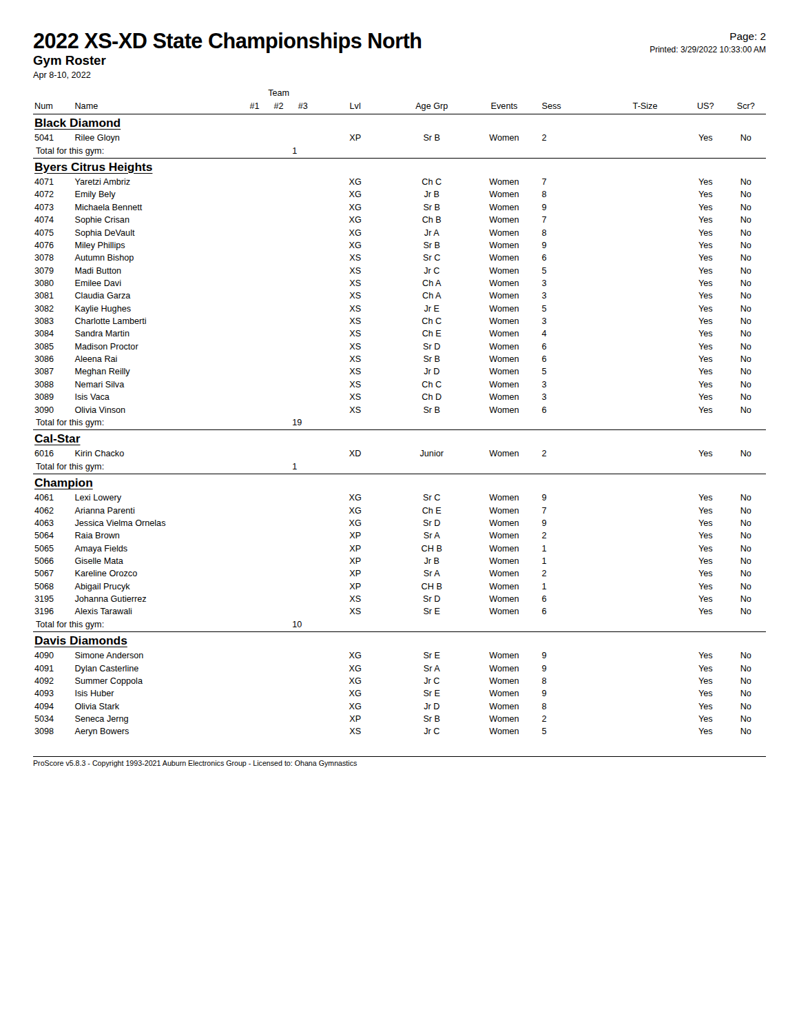Page: 2
Printed: 3/29/2022 10:33:00 AM
2022 XS-XD State Championships North
Gym Roster
Apr 8-10, 2022
| | | Team | | | | | | | |
| --- | --- | --- | --- | --- | --- | --- | --- | --- | --- |
| Num | Name | #1 | #2 | #3 | Lvl | Age Grp | Events | Sess | T-Size | US? | Scr? |
| Black Diamond |
| 5041 | Rilee Gloyn | | | | XP | Sr B | Women | 2 | | Yes | No |
| Total for this gym: | | | 1 | |
| Byers Citrus Heights |
| 4071 | Yaretzi Ambriz | | | | XG | Ch C | Women | 7 | | Yes | No |
| 4072 | Emily Bely | | | | XG | Jr B | Women | 8 | | Yes | No |
| 4073 | Michaela Bennett | | | | XG | Sr B | Women | 9 | | Yes | No |
| 4074 | Sophie Crisan | | | | XG | Ch B | Women | 7 | | Yes | No |
| 4075 | Sophia DeVault | | | | XG | Jr A | Women | 8 | | Yes | No |
| 4076 | Miley Phillips | | | | XG | Sr B | Women | 9 | | Yes | No |
| 3078 | Autumn Bishop | | | | XS | Sr C | Women | 6 | | Yes | No |
| 3079 | Madi Button | | | | XS | Jr C | Women | 5 | | Yes | No |
| 3080 | Emilee Davi | | | | XS | Ch A | Women | 3 | | Yes | No |
| 3081 | Claudia Garza | | | | XS | Ch A | Women | 3 | | Yes | No |
| 3082 | Kaylie Hughes | | | | XS | Jr E | Women | 5 | | Yes | No |
| 3083 | Charlotte Lamberti | | | | XS | Ch C | Women | 3 | | Yes | No |
| 3084 | Sandra Martin | | | | XS | Ch E | Women | 4 | | Yes | No |
| 3085 | Madison Proctor | | | | XS | Sr D | Women | 6 | | Yes | No |
| 3086 | Aleena Rai | | | | XS | Sr B | Women | 6 | | Yes | No |
| 3087 | Meghan Reilly | | | | XS | Jr D | Women | 5 | | Yes | No |
| 3088 | Nemari Silva | | | | XS | Ch C | Women | 3 | | Yes | No |
| 3089 | Isis Vaca | | | | XS | Ch D | Women | 3 | | Yes | No |
| 3090 | Olivia Vinson | | | | XS | Sr B | Women | 6 | | Yes | No |
| Total for this gym: | | | 19 | |
| Cal-Star |
| 6016 | Kirin Chacko | | | | XD | Junior | Women | 2 | | Yes | No |
| Total for this gym: | | | 1 | |
| Champion |
| 4061 | Lexi Lowery | | | | XG | Sr C | Women | 9 | | Yes | No |
| 4062 | Arianna Parenti | | | | XG | Ch E | Women | 7 | | Yes | No |
| 4063 | Jessica Vielma Ornelas | | | | XG | Sr D | Women | 9 | | Yes | No |
| 5064 | Raia Brown | | | | XP | Sr A | Women | 2 | | Yes | No |
| 5065 | Amaya Fields | | | | XP | CH B | Women | 1 | | Yes | No |
| 5066 | Giselle Mata | | | | XP | Jr B | Women | 1 | | Yes | No |
| 5067 | Kareline Orozco | | | | XP | Sr A | Women | 2 | | Yes | No |
| 5068 | Abigail Prucyk | | | | XP | CH B | Women | 1 | | Yes | No |
| 3195 | Johanna Gutierrez | | | | XS | Sr D | Women | 6 | | Yes | No |
| 3196 | Alexis Tarawali | | | | XS | Sr E | Women | 6 | | Yes | No |
| Total for this gym: | | | 10 | |
| Davis Diamonds |
| 4090 | Simone Anderson | | | | XG | Sr E | Women | 9 | | Yes | No |
| 4091 | Dylan Casterline | | | | XG | Sr A | Women | 9 | | Yes | No |
| 4092 | Summer Coppola | | | | XG | Jr C | Women | 8 | | Yes | No |
| 4093 | Isis Huber | | | | XG | Sr E | Women | 9 | | Yes | No |
| 4094 | Olivia Stark | | | | XG | Jr D | Women | 8 | | Yes | No |
| 5034 | Seneca Jerng | | | | XP | Sr B | Women | 2 | | Yes | No |
| 3098 | Aeryn Bowers | | | | XS | Jr C | Women | 5 | | Yes | No |
ProScore v5.8.3 - Copyright 1993-2021 Auburn Electronics Group - Licensed to: Ohana Gymnastics